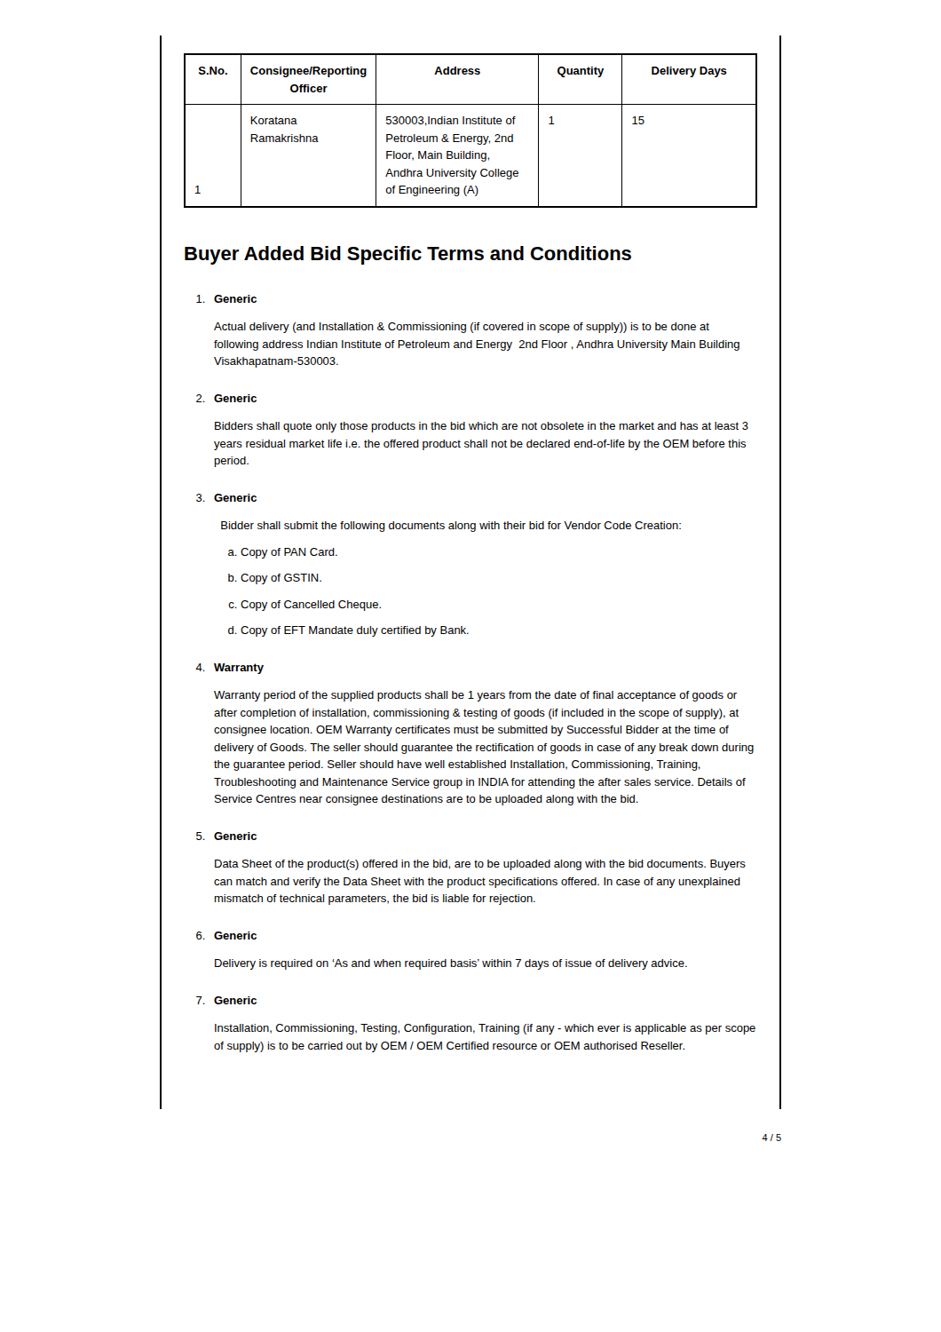| S.No. | Consignee/Reporting Officer | Address | Quantity | Delivery Days |
| --- | --- | --- | --- | --- |
| 1 | Koratana Ramakrishna | 530003,Indian Institute of Petroleum & Energy, 2nd Floor, Main Building, Andhra University College of Engineering (A) | 1 | 15 |
Buyer Added Bid Specific Terms and Conditions
Generic
Actual delivery (and Installation & Commissioning (if covered in scope of supply)) is to be done at following address Indian Institute of Petroleum and Energy 2nd Floor , Andhra University Main Building Visakhapatnam-530003.
Generic
Bidders shall quote only those products in the bid which are not obsolete in the market and has at least 3 years residual market life i.e. the offered product shall not be declared end-of-life by the OEM before this period.
Generic
Bidder shall submit the following documents along with their bid for Vendor Code Creation:
Copy of PAN Card.
Copy of GSTIN.
Copy of Cancelled Cheque.
Copy of EFT Mandate duly certified by Bank.
Warranty
Warranty period of the supplied products shall be 1 years from the date of final acceptance of goods or after completion of installation, commissioning & testing of goods (if included in the scope of supply), at consignee location. OEM Warranty certificates must be submitted by Successful Bidder at the time of delivery of Goods. The seller should guarantee the rectification of goods in case of any break down during the guarantee period. Seller should have well established Installation, Commissioning, Training, Troubleshooting and Maintenance Service group in INDIA for attending the after sales service. Details of Service Centres near consignee destinations are to be uploaded along with the bid.
Generic
Data Sheet of the product(s) offered in the bid, are to be uploaded along with the bid documents. Buyers can match and verify the Data Sheet with the product specifications offered. In case of any unexplained mismatch of technical parameters, the bid is liable for rejection.
Generic
Delivery is required on ‘As and when required basis’ within 7 days of issue of delivery advice.
Generic
Installation, Commissioning, Testing, Configuration, Training (if any - which ever is applicable as per scope of supply) is to be carried out by OEM / OEM Certified resource or OEM authorised Reseller.
4 / 5